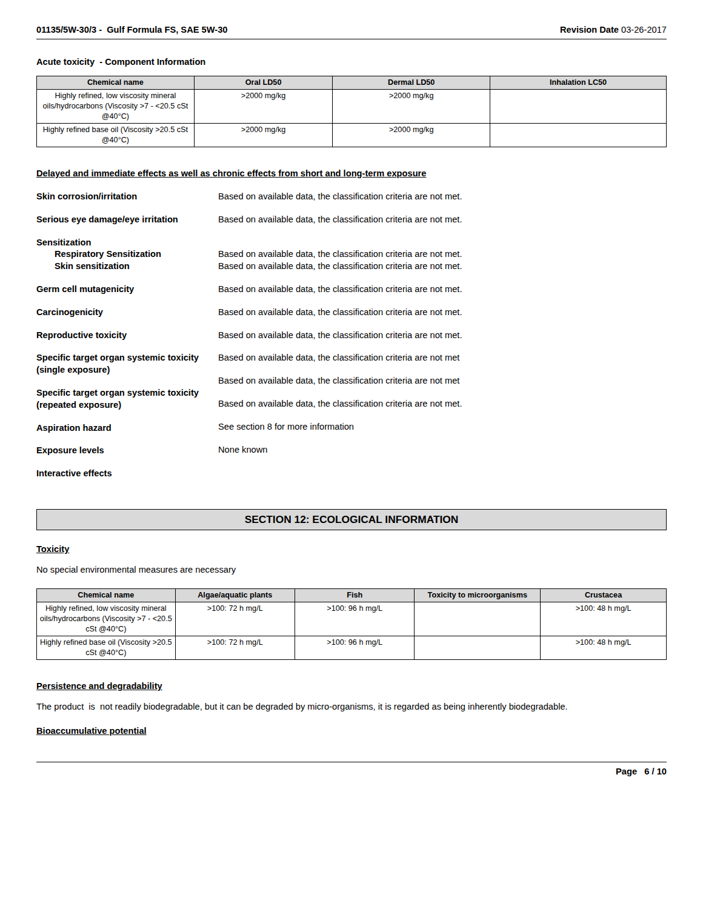01135/5W-30/3 - Gulf Formula FS, SAE 5W-30 Revision Date 03-26-2017
Acute toxicity - Component Information
| Chemical name | Oral LD50 | Dermal LD50 | Inhalation LC50 |
| --- | --- | --- | --- |
| Highly refined, low viscosity mineral oils/hydrocarbons (Viscosity >7 - <20.5 cSt @40°C) | >2000 mg/kg | >2000 mg/kg | |
| Highly refined base oil (Viscosity >20.5 cSt @40°C) | >2000 mg/kg | >2000 mg/kg | |
Delayed and immediate effects as well as chronic effects from short and long-term exposure
Skin corrosion/irritation
Based on available data, the classification criteria are not met.
Serious eye damage/eye irritation
Based on available data, the classification criteria are not met.
Sensitization
Respiratory Sensitization
Skin sensitization
Based on available data, the classification criteria are not met.
Based on available data, the classification criteria are not met.
Germ cell mutagenicity
Based on available data, the classification criteria are not met.
Carcinogenicity
Based on available data, the classification criteria are not met.
Reproductive toxicity
Based on available data, the classification criteria are not met.
Specific target organ systemic toxicity (single exposure)
Based on available data, the classification criteria are not met
Specific target organ systemic toxicity (repeated exposure)
Based on available data, the classification criteria are not met
Aspiration hazard
Based on available data, the classification criteria are not met.
Exposure levels
See section 8 for more information
Interactive effects
None known
SECTION 12: ECOLOGICAL INFORMATION
Toxicity
No special environmental measures are necessary
| Chemical name | Algae/aquatic plants | Fish | Toxicity to microorganisms | Crustacea |
| --- | --- | --- | --- | --- |
| Highly refined, low viscosity mineral oils/hydrocarbons (Viscosity >7 - <20.5 cSt @40°C) | >100: 72 h mg/L | >100: 96 h mg/L | | >100: 48 h mg/L |
| Highly refined base oil (Viscosity >20.5 cSt @40°C) | >100: 72 h mg/L | >100: 96 h mg/L | | >100: 48 h mg/L |
Persistence and degradability
The product is not readily biodegradable, but it can be degraded by micro-organisms, it is regarded as being inherently biodegradable.
Bioaccumulative potential
Page 6 / 10